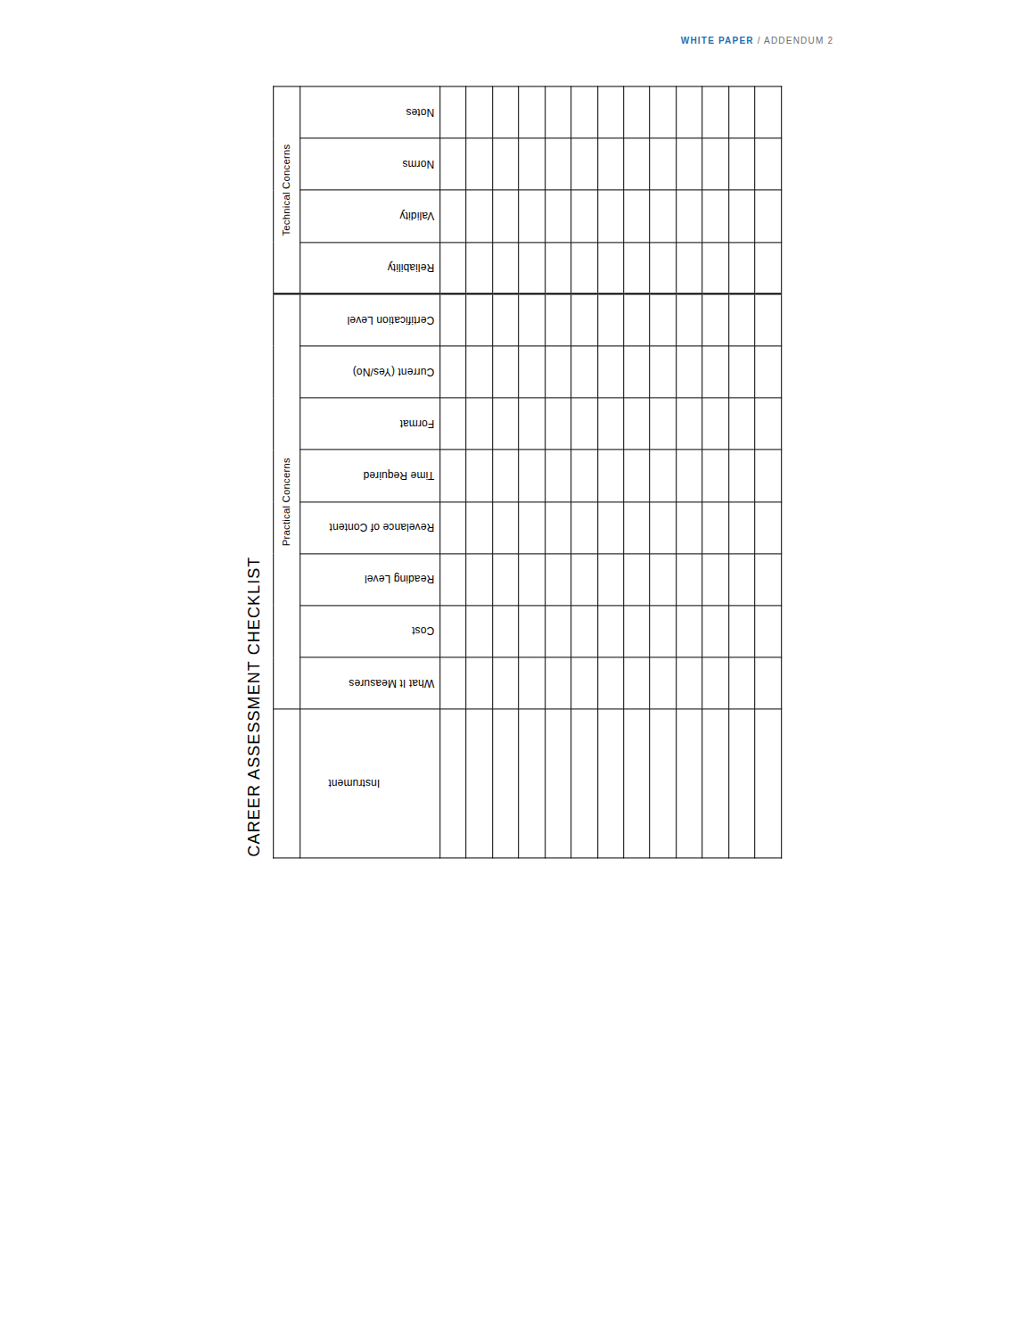WHITE PAPER / ADDENDUM 2
CAREER ASSESSMENT CHECKLIST
| | Practical Concerns | Technical Concerns |
| Instrument | What It Measures | Cost | Reading Level | Revelance of Content | Time Required | Format | Current (Yes/No) | Certification Level | Reliability | Validity | Norms | Notes |